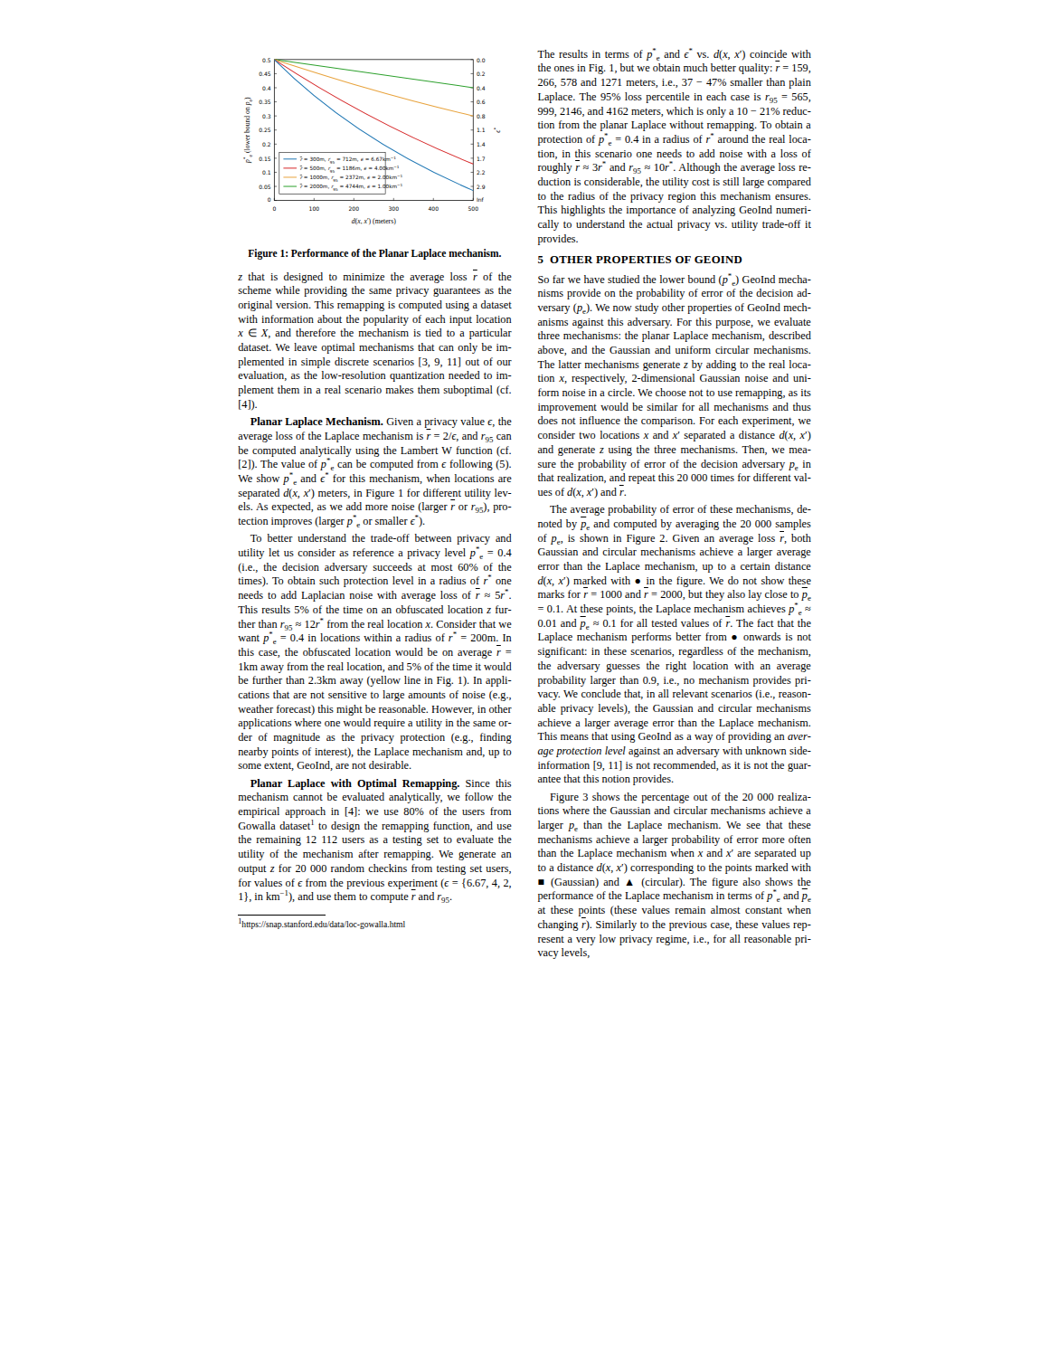0.5 0.45 0.4 0.35 0.3 0.25 0.2 0.15 0.1 0.05 0 0.0 0.2 0.4 0.6 0.8 1.1 1.4 1.7 2.2 2.9 Inf 0 100 200 300 400 500 d(x, x′) (meters) p*e (lower bound on pe) ϵ* r = 300m, r95 = 712m, ϵ = 6.67km−1 r = 500m, r95 = 1186m, ϵ = 4.00km−1 r = 1000m, r95 = 2372m, ϵ = 2.00km−1 r = 2000m, r95 = 4744m, ϵ = 1.00km−1
Figure 1: Performance of the Planar Laplace mechanism.
z that is designed to minimize the average loss r of the scheme while providing the same privacy guarantees as the original version. This remapping is computed using a dataset with information about the popularity of each input location x ∈ X, and therefore the mechanism is tied to a particular dataset. We leave optimal mechanisms that can only be implemented in simple discrete scenarios [3, 9, 11] out of our evaluation, as the low-resolution quantization needed to implement them in a real scenario makes them suboptimal (cf. [4]).
Planar Laplace Mechanism. Given a privacy value ϵ, the average loss of the Laplace mechanism is r = 2/ϵ, and r 95 can be computed analytically using the Lambert W function (cf. [2]). The value of p*e can be computed from ϵ following (5). We show p*e and ϵ* for this mechanism, when locations are separated d(x, x′) meters, in Figure 1 for different utility levels. As expected, as we add more noise (larger r or r 95), protection improves (larger p*e or smaller ϵ*).
To better understand the trade-off between privacy and utility let us consider as reference a privacy level p*e = 0.4 (i.e., the decision adversary succeeds at most 60% of the times). To obtain such protection level in a radius of r* one needs to add Laplacian noise with average loss of r ≈ 5r*. This results 5% of the time on an obfuscated location z further than r 95 ≈ 12r* from the real location x. Consider that we want p*e = 0.4 in locations within a radius of r* = 200m. In this case, the obfuscated location would be on average r = 1km away from the real location, and 5% of the time it would be further than 2.3km away (yellow line in Fig. 1). In applications that are not sensitive to large amounts of noise (e.g., weather forecast) this might be reasonable. However, in other applications where one would require a utility in the same order of magnitude as the privacy protection (e.g., finding nearby points of interest), the Laplace mechanism and, up to some extent, GeoInd, are not desirable.
Planar Laplace with Optimal Remapping. Since this mechanism cannot be evaluated analytically, we follow the empirical approach in [4]: we use 80% of the users from Gowalla dataset1 to design the remapping function, and use the remaining 12 112 users as a testing set to evaluate the utility of the mechanism after remapping. We generate an output z for 20 000 random checkins from testing set users, for values of ϵ from the previous experiment (ϵ = {6.67, 4, 2, 1}, in km−1), and use them to compute r and r 95.
1https://snap.stanford.edu/data/loc-gowalla.html
The results in terms of p*e and ϵ* vs. d(x, x′) coincide with the ones in Fig. 1, but we obtain much better quality: r = 159, 266, 578 and 1271 meters, i.e., 37 − 47% smaller than plain Laplace. The 95% loss percentile in each case is r 95 = 565, 999, 2146, and 4162 meters, which is only a 10 − 21% reduction from the planar Laplace without remapping. To obtain a protection of p*e = 0.4 in a radius of r* around the real location, in this scenario one needs to add noise with a loss of roughly r ≈ 3r* and r 95 ≈ 10r*. Although the average loss reduction is considerable, the utility cost is still large compared to the radius of the privacy region this mechanism ensures. This highlights the importance of analyzing GeoInd numerically to understand the actual privacy vs. utility trade-off it provides.
5 Other properties of GeoInd
So far we have studied the lower bound (p*e) GeoInd mechanisms provide on the probability of error of the decision adversary (pe). We now study other properties of GeoInd mechanisms against this adversary. For this purpose, we evaluate three mechanisms: the planar Laplace mechanism, described above, and the Gaussian and uniform circular mechanisms. The latter mechanisms generate z by adding to the real location x, respectively, 2-dimensional Gaussian noise and uniform noise in a circle. We choose not to use remapping, as its improvement would be similar for all mechanisms and thus does not influence the comparison. For each experiment, we consider two locations x and x′ separated a distance d(x, x′) and generate z using the three mechanisms. Then, we measure the probability of error of the decision adversary pe in that realization, and repeat this 20 000 times for different values of d(x, x′) and r.
The average probability of error of these mechanisms, denoted by pe and computed by averaging the 20 000 samples of pe, is shown in Figure 2. Given an average loss r, both Gaussian and circular mechanisms achieve a larger average error than the Laplace mechanism, up to a certain distance d(x, x′) marked with ● in the figure. We do not show these marks for r = 1000 and r = 2000, but they also lay close to pe = 0.1. At these points, the Laplace mechanism achieves p*e ≈ 0.01 and pe ≈ 0.1 for all tested values of r. The fact that the Laplace mechanism performs better from ● onwards is not significant: in these scenarios, regardless of the mechanism, the adversary guesses the right location with an average probability larger than 0.9, i.e., no mechanism provides privacy. We conclude that, in all relevant scenarios (i.e., reasonable privacy levels), the Gaussian and circular mechanisms achieve a larger average error than the Laplace mechanism. This means that using GeoInd as a way of providing an average protection level against an adversary with unknown side-information [9, 11] is not recommended, as it is not the guarantee that this notion provides.
Figure 3 shows the percentage out of the 20 000 realizations where the Gaussian and circular mechanisms achieve a larger pe than the Laplace mechanism. We see that these mechanisms achieve a larger probability of error more often than the Laplace mechanism when x and x′ are separated up to a distance d(x, x′) corresponding to the points marked with ■ (Gaussian) and ▲ (circular). The figure also shows the performance of the Laplace mechanism in terms of p*e and pe at these points (these values remain almost constant when changing r). Similarly to the previous case, these values represent a very low privacy regime, i.e., for all reasonable privacy levels,